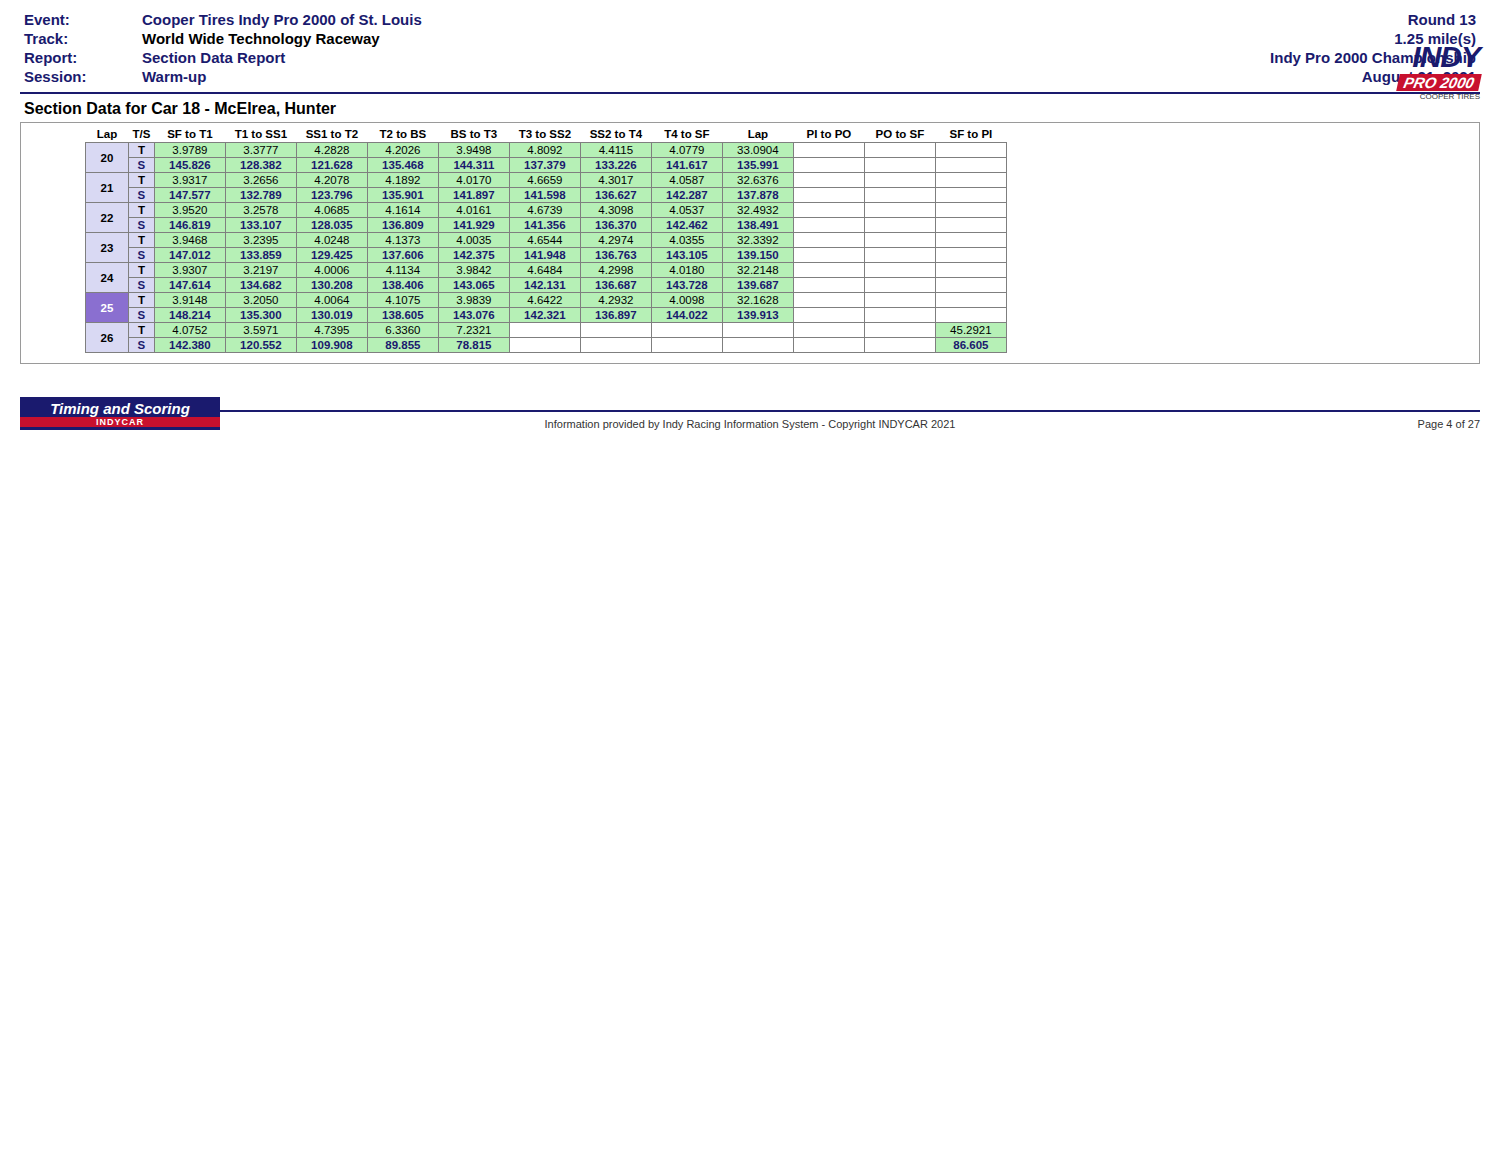| Event: | Cooper Tires Indy Pro 2000 of St. Louis | Round 13 |
| Track: | World Wide Technology Raceway | 1.25 mile(s) |
| Report: | Section Data Report | Indy Pro 2000 Championship |
| Session: | Warm-up | August 21, 2021 |
INDY
PRO 2000
COOPER TIRES
Section Data for Car 18 - McElrea, Hunter
| Lap | T/S | SF to T1 | T1 to SS1 | SS1 to T2 | T2 to BS | BS to T3 | T3 to SS2 | SS2 to T4 | T4 to SF | Lap | PI to PO | PO to SF | SF to PI |
| --- | --- | --- | --- | --- | --- | --- | --- | --- | --- | --- | --- | --- | --- |
| 20 | T | 3.9789 | 3.3777 | 4.2828 | 4.2026 | 3.9498 | 4.8092 | 4.4115 | 4.0779 | 33.0904 | | | |
| S | 145.826 | 128.382 | 121.628 | 135.468 | 144.311 | 137.379 | 133.226 | 141.617 | 135.991 | | | |
| 21 | T | 3.9317 | 3.2656 | 4.2078 | 4.1892 | 4.0170 | 4.6659 | 4.3017 | 4.0587 | 32.6376 | | | |
| S | 147.577 | 132.789 | 123.796 | 135.901 | 141.897 | 141.598 | 136.627 | 142.287 | 137.878 | | | |
| 22 | T | 3.9520 | 3.2578 | 4.0685 | 4.1614 | 4.0161 | 4.6739 | 4.3098 | 4.0537 | 32.4932 | | | |
| S | 146.819 | 133.107 | 128.035 | 136.809 | 141.929 | 141.356 | 136.370 | 142.462 | 138.491 | | | |
| 23 | T | 3.9468 | 3.2395 | 4.0248 | 4.1373 | 4.0035 | 4.6544 | 4.2974 | 4.0355 | 32.3392 | | | |
| S | 147.012 | 133.859 | 129.425 | 137.606 | 142.375 | 141.948 | 136.763 | 143.105 | 139.150 | | | |
| 24 | T | 3.9307 | 3.2197 | 4.0006 | 4.1134 | 3.9842 | 4.6484 | 4.2998 | 4.0180 | 32.2148 | | | |
| S | 147.614 | 134.682 | 130.208 | 138.406 | 143.065 | 142.131 | 136.687 | 143.728 | 139.687 | | | |
| 25 | T | 3.9148 | 3.2050 | 4.0064 | 4.1075 | 3.9839 | 4.6422 | 4.2932 | 4.0098 | 32.1628 | | | |
| S | 148.214 | 135.300 | 130.019 | 138.605 | 143.076 | 142.321 | 136.897 | 144.022 | 139.913 | | | |
| 26 | T | 4.0752 | 3.5971 | 4.7395 | 6.3360 | 7.2321 | | | | | | | 45.2921 |
| S | 142.380 | 120.552 | 109.908 | 89.855 | 78.815 | | | | | | | 86.605 |
Information provided by Indy Racing Information System - Copyright INDYCAR 2021
Page 4 of 27
Timing and Scoring
INDYCAR